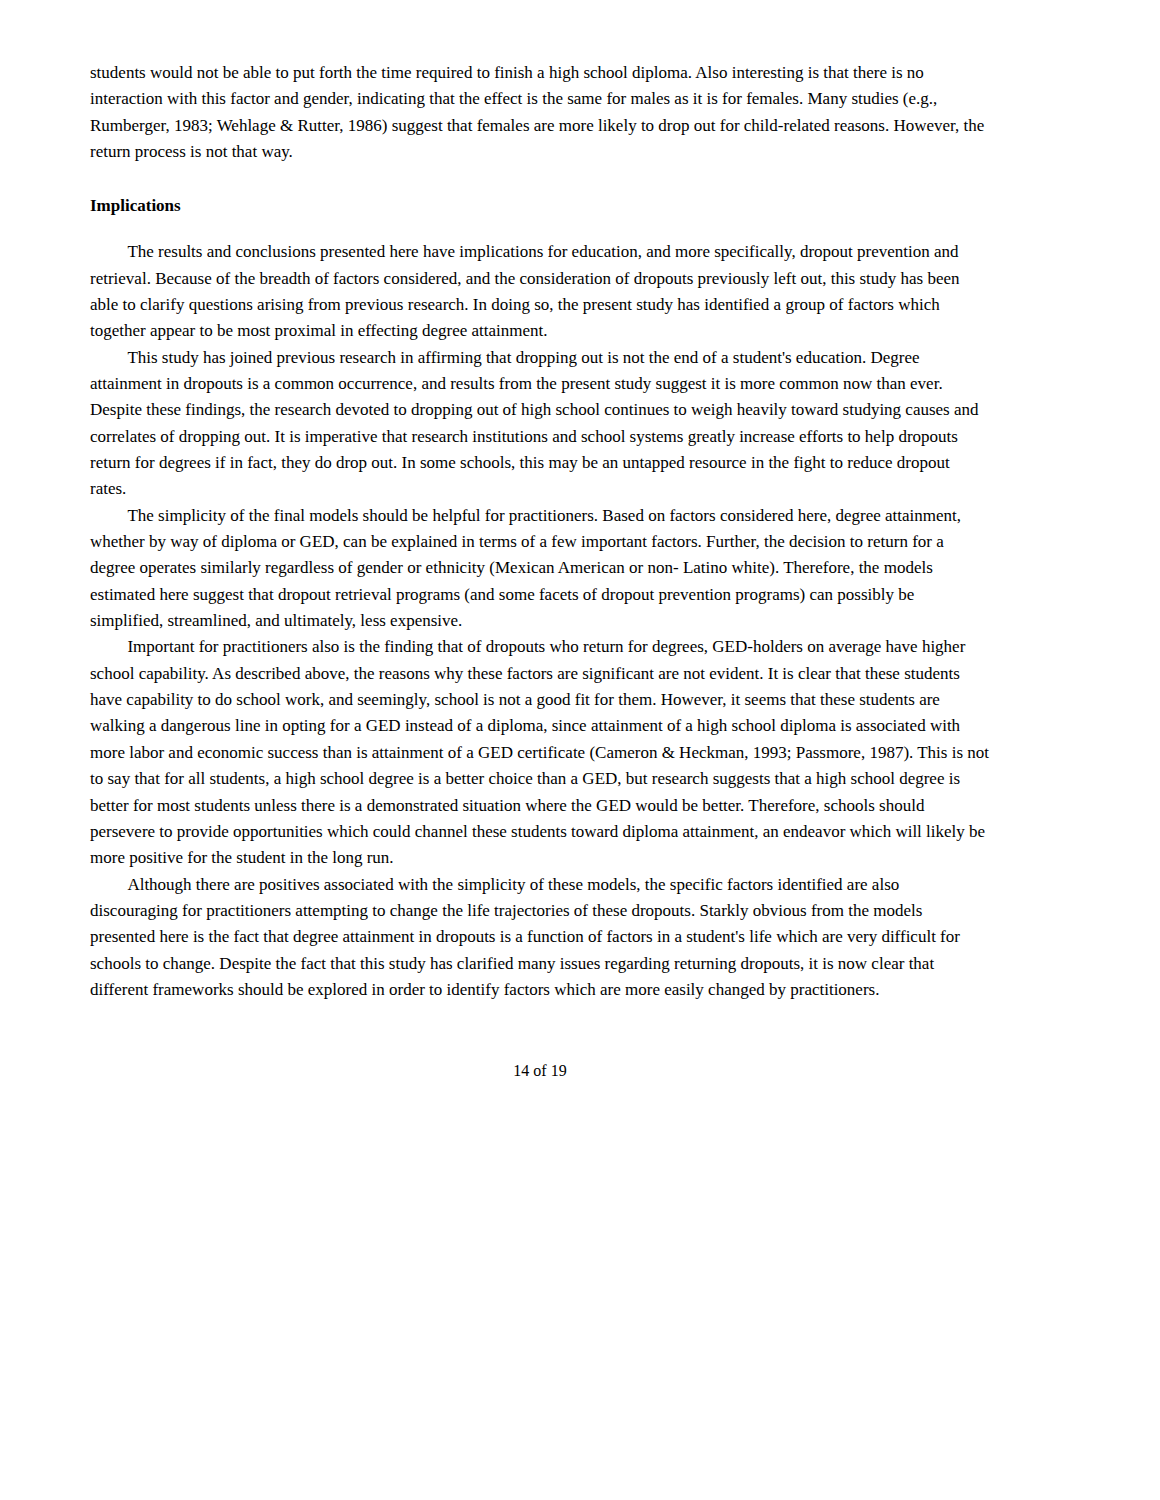students would not be able to put forth the time required to finish a high school diploma. Also interesting is that there is no interaction with this factor and gender, indicating that the effect is the same for males as it is for females. Many studies (e.g., Rumberger, 1983; Wehlage & Rutter, 1986) suggest that females are more likely to drop out for child-related reasons. However, the return process is not that way.
Implications
The results and conclusions presented here have implications for education, and more specifically, dropout prevention and retrieval. Because of the breadth of factors considered, and the consideration of dropouts previously left out, this study has been able to clarify questions arising from previous research. In doing so, the present study has identified a group of factors which together appear to be most proximal in effecting degree attainment.
This study has joined previous research in affirming that dropping out is not the end of a student's education. Degree attainment in dropouts is a common occurrence, and results from the present study suggest it is more common now than ever. Despite these findings, the research devoted to dropping out of high school continues to weigh heavily toward studying causes and correlates of dropping out. It is imperative that research institutions and school systems greatly increase efforts to help dropouts return for degrees if in fact, they do drop out. In some schools, this may be an untapped resource in the fight to reduce dropout rates.
The simplicity of the final models should be helpful for practitioners. Based on factors considered here, degree attainment, whether by way of diploma or GED, can be explained in terms of a few important factors. Further, the decision to return for a degree operates similarly regardless of gender or ethnicity (Mexican American or non- Latino white). Therefore, the models estimated here suggest that dropout retrieval programs (and some facets of dropout prevention programs) can possibly be simplified, streamlined, and ultimately, less expensive.
Important for practitioners also is the finding that of dropouts who return for degrees, GED-holders on average have higher school capability. As described above, the reasons why these factors are significant are not evident. It is clear that these students have capability to do school work, and seemingly, school is not a good fit for them. However, it seems that these students are walking a dangerous line in opting for a GED instead of a diploma, since attainment of a high school diploma is associated with more labor and economic success than is attainment of a GED certificate (Cameron & Heckman, 1993; Passmore, 1987). This is not to say that for all students, a high school degree is a better choice than a GED, but research suggests that a high school degree is better for most students unless there is a demonstrated situation where the GED would be better. Therefore, schools should persevere to provide opportunities which could channel these students toward diploma attainment, an endeavor which will likely be more positive for the student in the long run.
Although there are positives associated with the simplicity of these models, the specific factors identified are also discouraging for practitioners attempting to change the life trajectories of these dropouts. Starkly obvious from the models presented here is the fact that degree attainment in dropouts is a function of factors in a student's life which are very difficult for schools to change. Despite the fact that this study has clarified many issues regarding returning dropouts, it is now clear that different frameworks should be explored in order to identify factors which are more easily changed by practitioners.
14 of 19